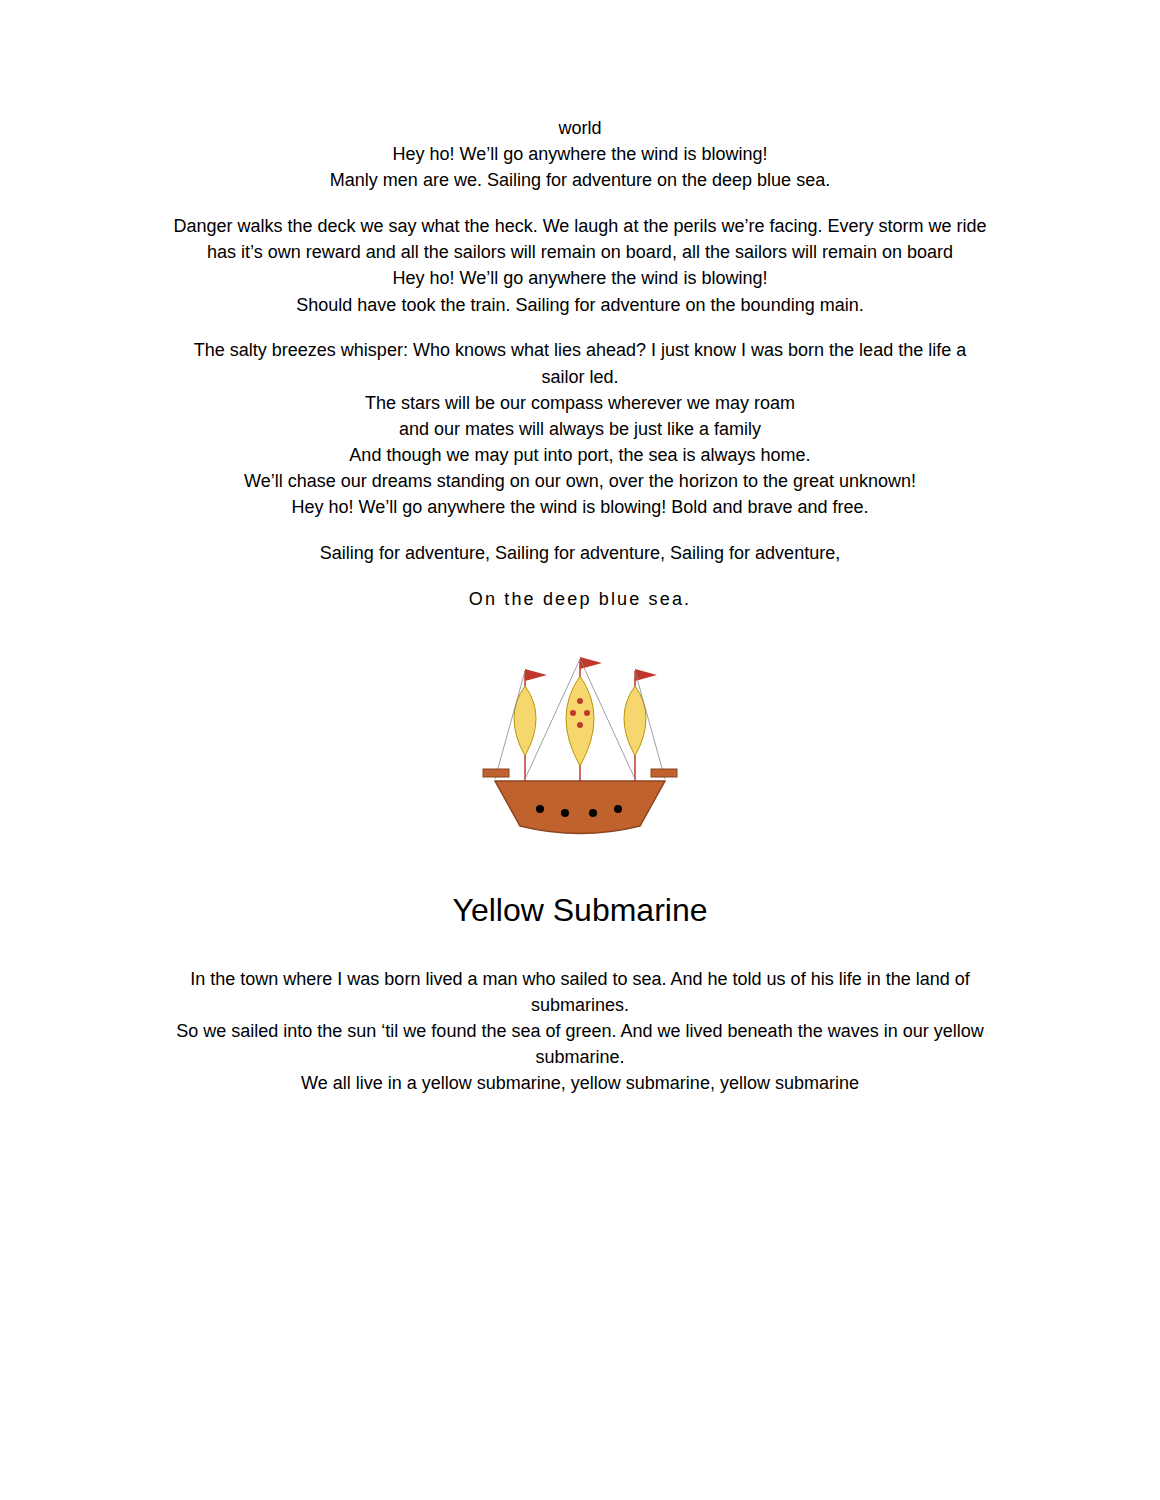world
Hey ho! We’ll go anywhere the wind is blowing!
Manly men are we. Sailing for adventure on the deep blue sea.
Danger walks the deck we say what the heck. We laugh at the perils we’re facing. Every storm we ride has it’s own reward and all the sailors will remain on board, all the sailors will remain on board
Hey ho! We’ll go anywhere the wind is blowing!
Should have took the train. Sailing for adventure on the bounding main.
The salty breezes whisper: Who knows what lies ahead? I just know I was born the lead the life a sailor led.
The stars will be our compass wherever we may roam
and our mates will always be just like a family
And though we may put into port, the sea is always home.
We’ll chase our dreams standing on our own, over the horizon to the great unknown!
Hey ho! We’ll go anywhere the wind is blowing! Bold and brave and free.
Sailing for adventure, Sailing for adventure, Sailing for adventure,
On the deep blue sea.
Yellow Submarine
In the town where I was born lived a man who sailed to sea. And he told us of his life in the land of submarines.
So we sailed into the sun ‘til we found the sea of green. And we lived beneath the waves in our yellow submarine.
We all live in a yellow submarine, yellow submarine, yellow submarine